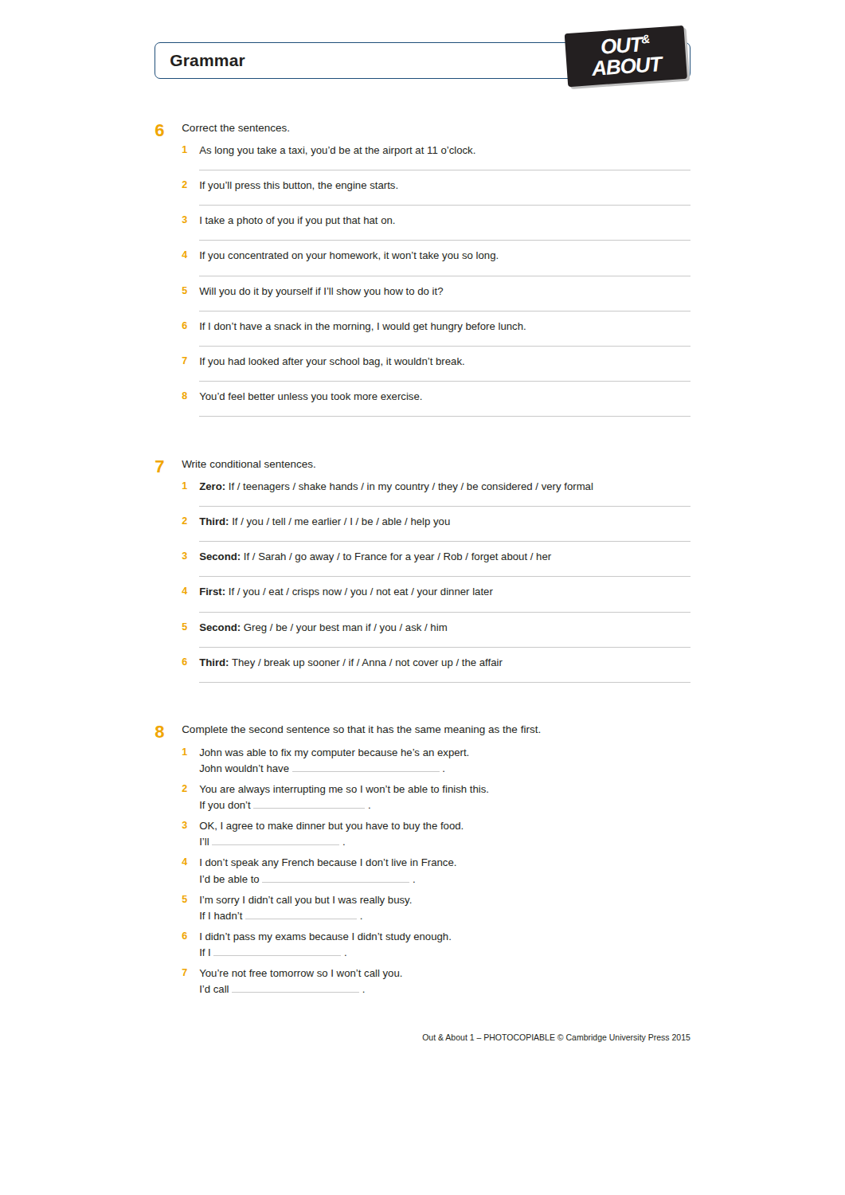Grammar
OUT&
ABOUT
6
Correct the sentences.
As long you take a taxi, you’d be at the airport at 11 o’clock.
If you’ll press this button, the engine starts.
I take a photo of you if you put that hat on.
If you concentrated on your homework, it won’t take you so long.
Will you do it by yourself if I’ll show you how to do it?
If I don’t have a snack in the morning, I would get hungry before lunch.
If you had looked after your school bag, it wouldn’t break.
You’d feel better unless you took more exercise.
7
Write conditional sentences.
Zero: If / teenagers / shake hands / in my country / they / be considered / very formal
Third: If / you / tell / me earlier / I / be / able / help you
Second: If / Sarah / go away / to France for a year / Rob / forget about / her
First: If / you / eat / crisps now / you / not eat / your dinner later
Second: Greg / be / your best man if / you / ask / him
Third: They / break up sooner / if / Anna / not cover up / the affair
8
Complete the second sentence so that it has the same meaning as the first.
John was able to fix my computer because he’s an expert. John wouldn’t have .
You are always interrupting me so I won’t be able to finish this. If you don’t .
OK, I agree to make dinner but you have to buy the food. I’ll .
I don’t speak any French because I don’t live in France. I’d be able to .
I’m sorry I didn’t call you but I was really busy. If I hadn’t .
I didn’t pass my exams because I didn’t study enough. If I .
You’re not free tomorrow so I won’t call you. I’d call .
Out & About 1 – PHOTOCOPIABLE © Cambridge University Press 2015